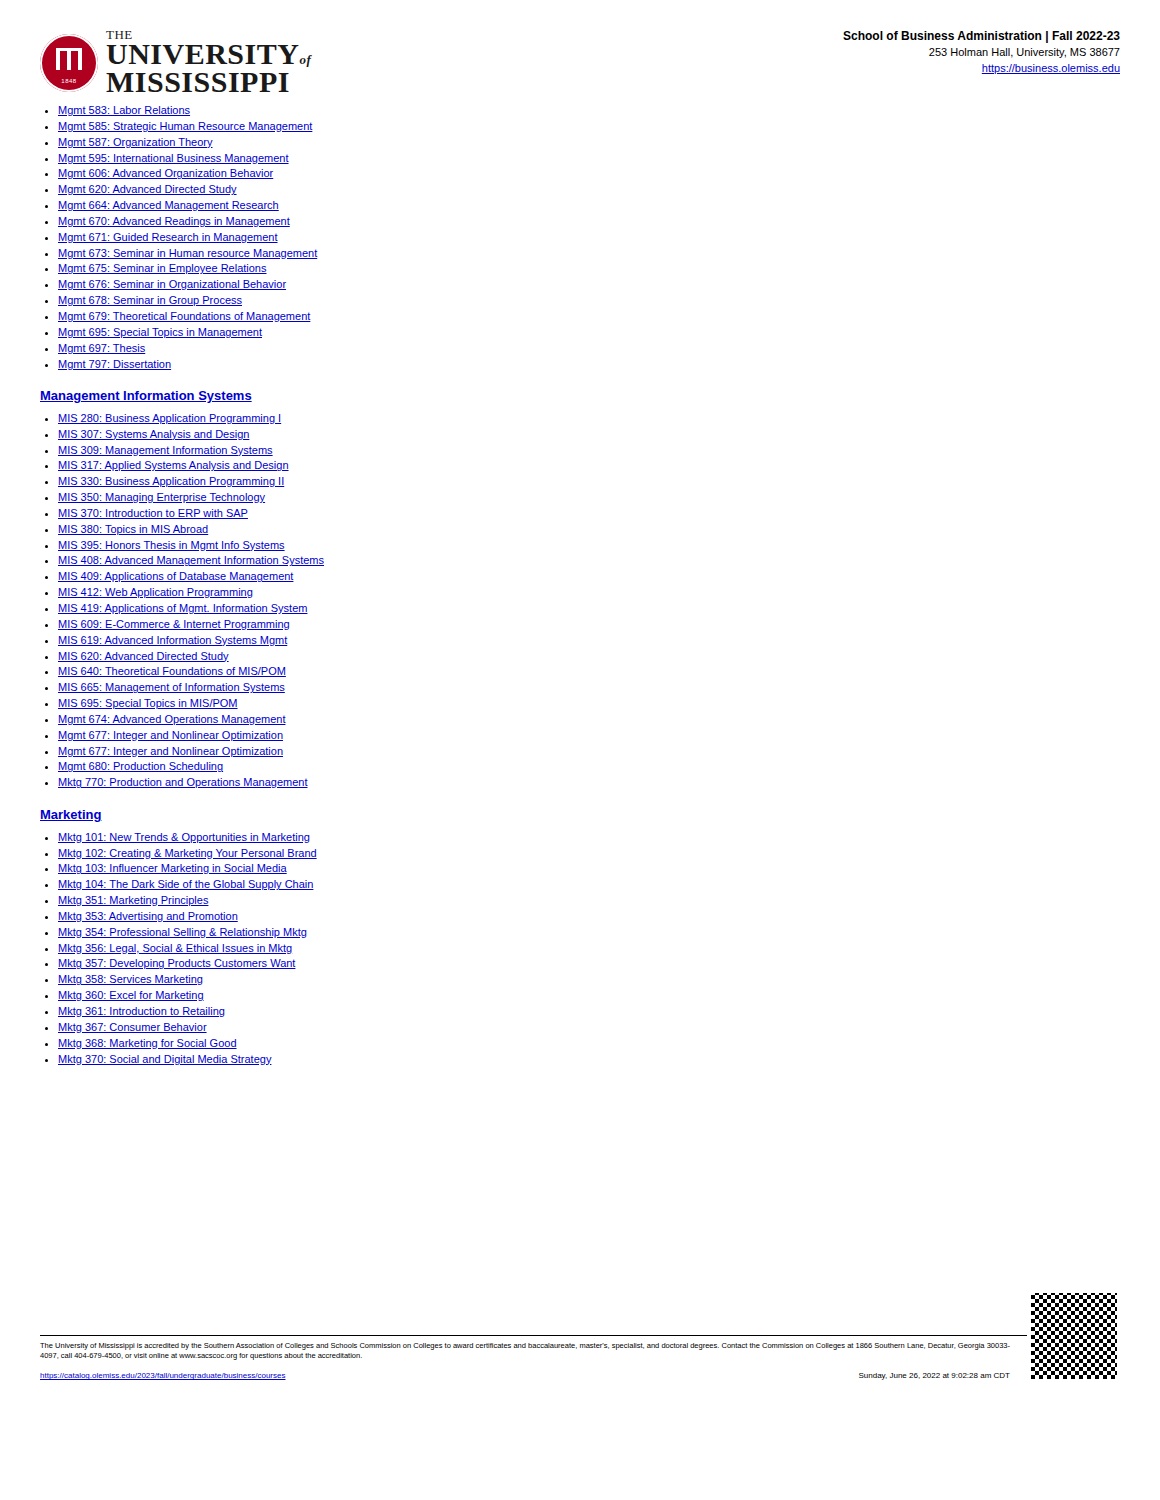THE UNIVERSITYof MISSISSIPPI
School of Business Administration | Fall 2022-23
253 Holman Hall, University, MS 38677
https://business.olemiss.edu
Mgmt 583: Labor Relations
Mgmt 585: Strategic Human Resource Management
Mgmt 587: Organization Theory
Mgmt 595: International Business Management
Mgmt 606: Advanced Organization Behavior
Mgmt 620: Advanced Directed Study
Mgmt 664: Advanced Management Research
Mgmt 670: Advanced Readings in Management
Mgmt 671: Guided Research in Management
Mgmt 673: Seminar in Human resource Management
Mgmt 675: Seminar in Employee Relations
Mgmt 676: Seminar in Organizational Behavior
Mgmt 678: Seminar in Group Process
Mgmt 679: Theoretical Foundations of Management
Mgmt 695: Special Topics in Management
Mgmt 697: Thesis
Mgmt 797: Dissertation
Management Information Systems
MIS 280: Business Application Programming I
MIS 307: Systems Analysis and Design
MIS 309: Management Information Systems
MIS 317: Applied Systems Analysis and Design
MIS 330: Business Application Programming II
MIS 350: Managing Enterprise Technology
MIS 370: Introduction to ERP with SAP
MIS 380: Topics in MIS Abroad
MIS 395: Honors Thesis in Mgmt Info Systems
MIS 408: Advanced Management Information Systems
MIS 409: Applications of Database Management
MIS 412: Web Application Programming
MIS 419: Applications of Mgmt. Information System
MIS 609: E-Commerce & Internet Programming
MIS 619: Advanced Information Systems Mgmt
MIS 620: Advanced Directed Study
MIS 640: Theoretical Foundations of MIS/POM
MIS 665: Management of Information Systems
MIS 695: Special Topics in MIS/POM
Mgmt 674: Advanced Operations Management
Mgmt 677: Integer and Nonlinear Optimization
Mgmt 677: Integer and Nonlinear Optimization
Mgmt 680: Production Scheduling
Mktg 770: Production and Operations Management
Marketing
Mktg 101: New Trends & Opportunities in Marketing
Mktg 102: Creating & Marketing Your Personal Brand
Mktg 103: Influencer Marketing in Social Media
Mktg 104: The Dark Side of the Global Supply Chain
Mktg 351: Marketing Principles
Mktg 353: Advertising and Promotion
Mktg 354: Professional Selling & Relationship Mktg
Mktg 356: Legal, Social & Ethical Issues in Mktg
Mktg 357: Developing Products Customers Want
Mktg 358: Services Marketing
Mktg 360: Excel for Marketing
Mktg 361: Introduction to Retailing
Mktg 367: Consumer Behavior
Mktg 368: Marketing for Social Good
Mktg 370: Social and Digital Media Strategy
The University of Mississippi is accredited by the Southern Association of Colleges and Schools Commission on Colleges to award certificates and baccalaureate, master's, specialist, and doctoral degrees. Contact the Commission on Colleges at 1866 Southern Lane, Decatur, Georgia 30033-4097, call 404-679-4500, or visit online at www.sacscoc.org for questions about the accreditation.
https://catalog.olemiss.edu/2023/fall/undergraduate/business/courses Sunday, June 26, 2022 at 9:02:28 am CDT